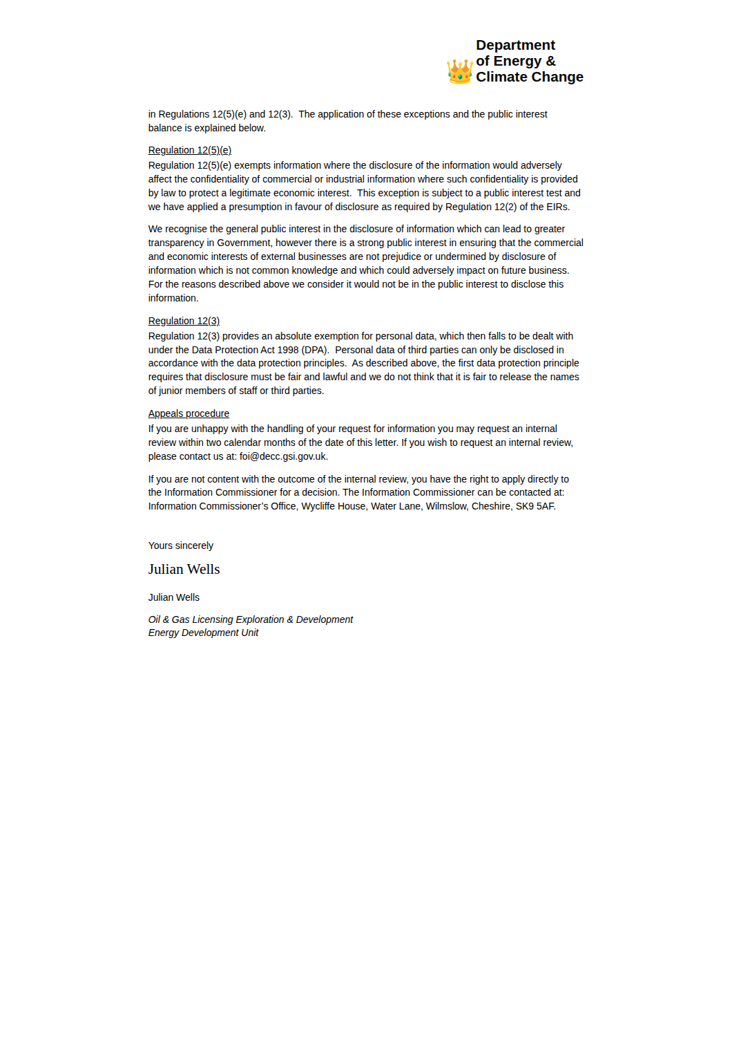👑
Department
of Energy &
Climate Change
in Regulations 12(5)(e) and 12(3). The application of these exceptions and the public interest balance is explained below.
Regulation 12(5)(e)
Regulation 12(5)(e) exempts information where the disclosure of the information would adversely affect the confidentiality of commercial or industrial information where such confidentiality is provided by law to protect a legitimate economic interest. This exception is subject to a public interest test and we have applied a presumption in favour of disclosure as required by Regulation 12(2) of the EIRs.
We recognise the general public interest in the disclosure of information which can lead to greater transparency in Government, however there is a strong public interest in ensuring that the commercial and economic interests of external businesses are not prejudice or undermined by disclosure of information which is not common knowledge and which could adversely impact on future business. For the reasons described above we consider it would not be in the public interest to disclose this information.
Regulation 12(3)
Regulation 12(3) provides an absolute exemption for personal data, which then falls to be dealt with under the Data Protection Act 1998 (DPA). Personal data of third parties can only be disclosed in accordance with the data protection principles. As described above, the first data protection principle requires that disclosure must be fair and lawful and we do not think that it is fair to release the names of junior members of staff or third parties.
Appeals procedure
If you are unhappy with the handling of your request for information you may request an internal review within two calendar months of the date of this letter. If you wish to request an internal review, please contact us at: foi@decc.gsi.gov.uk.
If you are not content with the outcome of the internal review, you have the right to apply directly to the Information Commissioner for a decision. The Information Commissioner can be contacted at: Information Commissioner’s Office, Wycliffe House, Water Lane, Wilmslow, Cheshire, SK9 5AF.
Yours sincerely
Julian Wells
Julian Wells
Oil & Gas Licensing Exploration & Development
Energy Development Unit